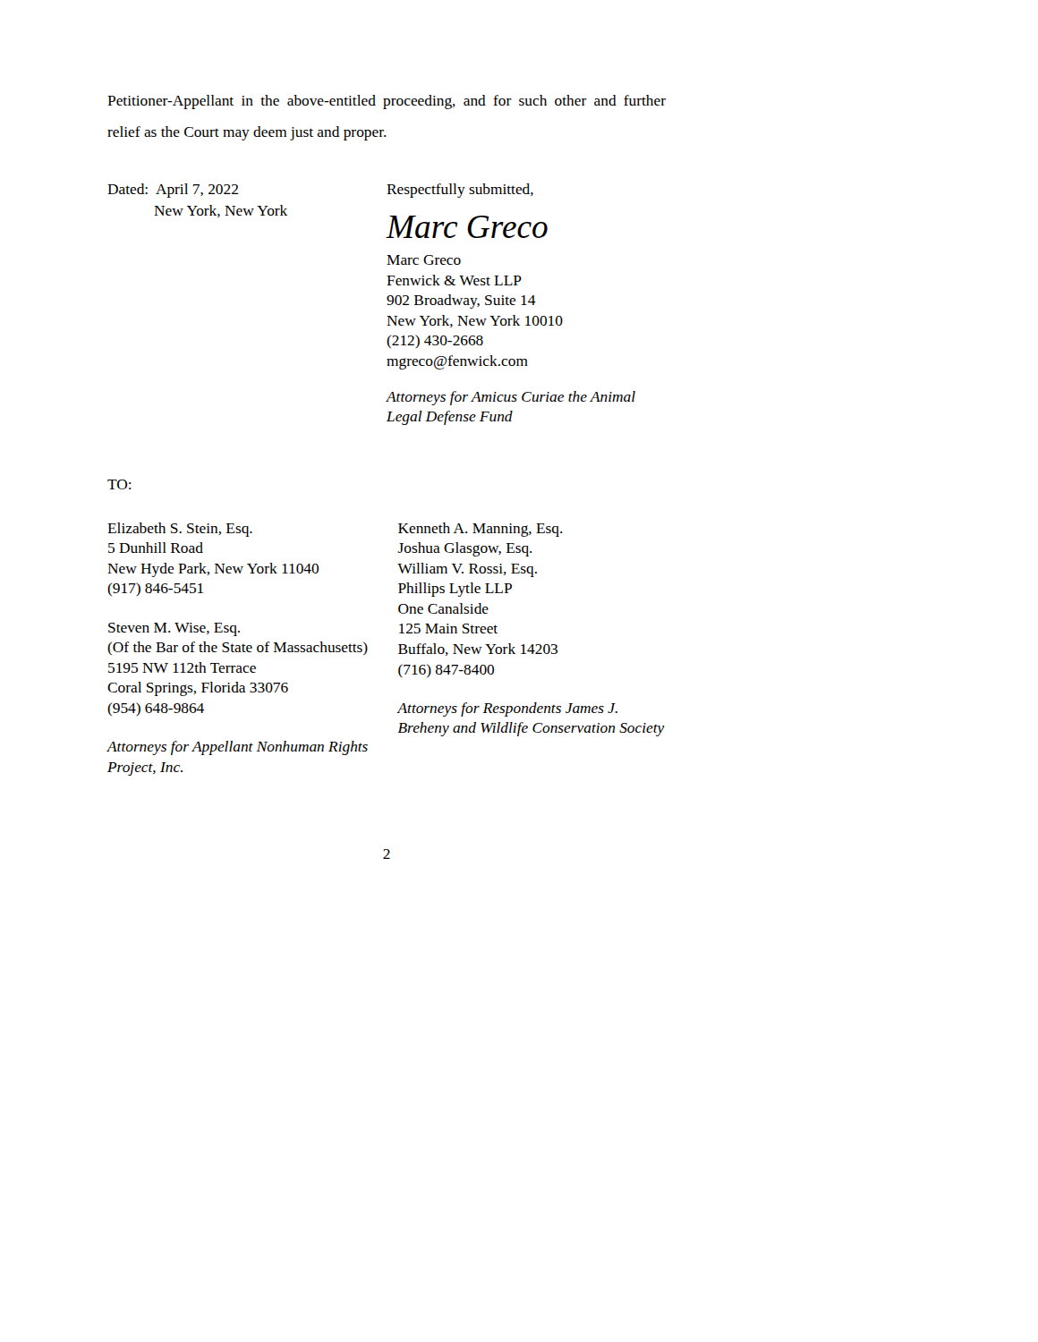Petitioner-Appellant in the above-entitled proceeding, and for such other and further relief as the Court may deem just and proper.
Dated: April 7, 2022
New York, New York
Respectfully submitted,
Marc Greco
Marc Greco
Fenwick & West LLP
902 Broadway, Suite 14
New York, New York 10010
(212) 430-2668
mgreco@fenwick.com
Attorneys for Amicus Curiae the Animal Legal Defense Fund
TO:
Elizabeth S. Stein, Esq.
5 Dunhill Road
New Hyde Park, New York 11040
(917) 846-5451
Steven M. Wise, Esq.
(Of the Bar of the State of Massachusetts)
5195 NW 112th Terrace
Coral Springs, Florida 33076
(954) 648-9864
Attorneys for Appellant Nonhuman Rights Project, Inc.
Kenneth A. Manning, Esq.
Joshua Glasgow, Esq.
William V. Rossi, Esq.
Phillips Lytle LLP
One Canalside
125 Main Street
Buffalo, New York 14203
(716) 847-8400
Attorneys for Respondents James J. Breheny and Wildlife Conservation Society
2